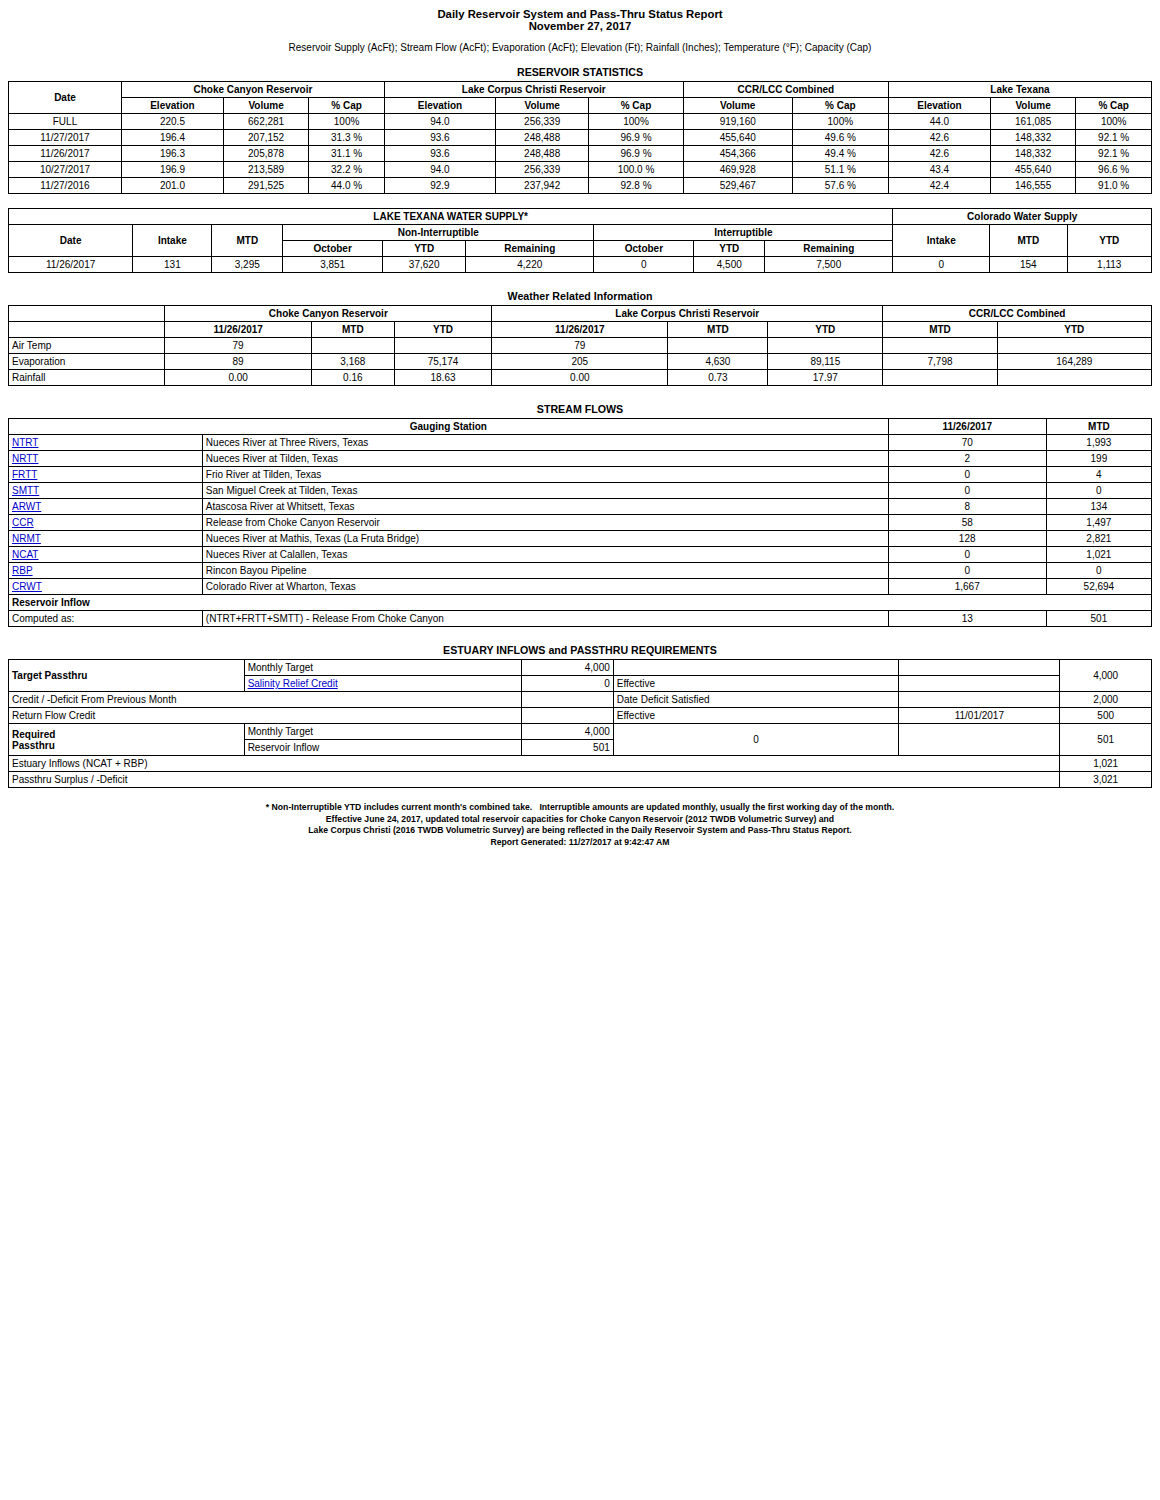Daily Reservoir System and Pass-Thru Status Report
November 27, 2017
Reservoir Supply (AcFt); Stream Flow (AcFt); Evaporation (AcFt); Elevation (Ft); Rainfall (Inches); Temperature (°F); Capacity (Cap)
RESERVOIR STATISTICS
| Date | Choke Canyon Reservoir | Lake Corpus Christi Reservoir | CCR/LCC Combined | Lake Texana |
| --- | --- | --- | --- | --- |
| Elevation | Volume | % Cap | Elevation | Volume | % Cap | Volume | % Cap | Elevation | Volume | % Cap |
| FULL | 220.5 | 662,281 | 100% | 94.0 | 256,339 | 100% | 919,160 | 100% | 44.0 | 161,085 | 100% |
| 11/27/2017 | 196.4 | 207,152 | 31.3 % | 93.6 | 248,488 | 96.9 % | 455,640 | 49.6 % | 42.6 | 148,332 | 92.1 % |
| 11/26/2017 | 196.3 | 205,878 | 31.1 % | 93.6 | 248,488 | 96.9 % | 454,366 | 49.4 % | 42.6 | 148,332 | 92.1 % |
| 10/27/2017 | 196.9 | 213,589 | 32.2 % | 94.0 | 256,339 | 100.0 % | 469,928 | 51.1 % | 43.4 | 455,640 | 96.6 % |
| 11/27/2016 | 201.0 | 291,525 | 44.0 % | 92.9 | 237,942 | 92.8 % | 529,467 | 57.6 % | 42.4 | 146,555 | 91.0 % |
| LAKE TEXANA WATER SUPPLY* | Colorado Water Supply |
| --- | --- |
| Date | Intake | MTD | Non-Interruptible | Interruptible | Intake | MTD | YTD |
| October | YTD | Remaining | October | YTD | Remaining |
| 11/26/2017 | 131 | 3,295 | 3,851 | 37,620 | 4,220 | 0 | 4,500 | 7,500 | 0 | 154 | 1,113 |
Weather Related Information
| | Choke Canyon Reservoir | Lake Corpus Christi Reservoir | CCR/LCC Combined |
| --- | --- | --- | --- |
| | 11/26/2017 | MTD | YTD | 11/26/2017 | MTD | YTD | MTD | YTD |
| Air Temp | 79 | | | 79 | | | | |
| Evaporation | 89 | 3,168 | 75,174 | 205 | 4,630 | 89,115 | 7,798 | 164,289 |
| Rainfall | 0.00 | 0.16 | 18.63 | 0.00 | 0.73 | 17.97 | | |
STREAM FLOWS
| Gauging Station | 11/26/2017 | MTD |
| --- | --- | --- |
| NTRT | Nueces River at Three Rivers, Texas | 70 | 1,993 |
| NRTT | Nueces River at Tilden, Texas | 2 | 199 |
| FRTT | Frio River at Tilden, Texas | 0 | 4 |
| SMTT | San Miguel Creek at Tilden, Texas | 0 | 0 |
| ARWT | Atascosa River at Whitsett, Texas | 8 | 134 |
| CCR | Release from Choke Canyon Reservoir | 58 | 1,497 |
| NRMT | Nueces River at Mathis, Texas (La Fruta Bridge) | 128 | 2,821 |
| NCAT | Nueces River at Calallen, Texas | 0 | 1,021 |
| RBP | Rincon Bayou Pipeline | 0 | 0 |
| CRWT | Colorado River at Wharton, Texas | 1,667 | 52,694 |
| Reservoir Inflow |
| Computed as: | (NTRT+FRTT+SMTT) - Release From Choke Canyon | 13 | 501 |
ESTUARY INFLOWS and PASSTHRU REQUIREMENTS
| Target Passthru | Monthly Target | 4,000 | | | 4,000 |
| Salinity Relief Credit | 0 | Effective | |
| Credit / -Deficit From Previous Month | | Date Deficit Satisfied | | 2,000 |
| Return Flow Credit | | Effective | 11/01/2017 | 500 |
| Required Passthru | Monthly Target | 4,000 | 0 | | 501 |
| Reservoir Inflow | 501 |
| Estuary Inflows (NCAT + RBP) | 1,021 |
| Passthru Surplus / -Deficit | 3,021 |
* Non-Interruptible YTD includes current month's combined take. Interruptible amounts are updated monthly, usually the first working day of the month.
Effective June 24, 2017, updated total reservoir capacities for Choke Canyon Reservoir (2012 TWDB Volumetric Survey) and
Lake Corpus Christi (2016 TWDB Volumetric Survey) are being reflected in the Daily Reservoir System and Pass-Thru Status Report.
Report Generated: 11/27/2017 at 9:42:47 AM